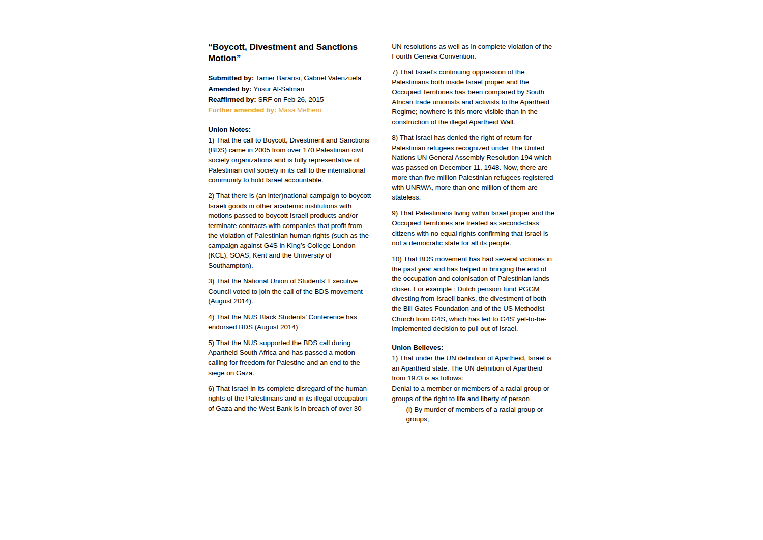“Boycott, Divestment and Sanctions Motion”
Submitted by: Tamer Baransi, Gabriel Valenzuela
Amended by: Yusur Al-Salman
Reaffirmed by: SRF on Feb 26, 2015
Further amended by: Masa Melhem
Union Notes:
1) That the call to Boycott, Divestment and Sanctions (BDS) came in 2005 from over 170 Palestinian civil society organizations and is fully representative of Palestinian civil society in its call to the international community to hold Israel accountable.
2) That there is (an inter)national campaign to boycott Israeli goods in other academic institutions with motions passed to boycott Israeli products and/or terminate contracts with companies that profit from the violation of Palestinian human rights (such as the campaign against G4S in King’s College London (KCL), SOAS, Kent and the University of Southampton).
3) That the National Union of Students’ Executive Council voted to join the call of the BDS movement (August 2014).
4) That the NUS Black Students’ Conference has endorsed BDS (August 2014)
5) That the NUS supported the BDS call during Apartheid South Africa and has passed a motion calling for freedom for Palestine and an end to the siege on Gaza.
6) That Israel in its complete disregard of the human rights of the Palestinians and in its illegal occupation of Gaza and the West Bank is in breach of over 30 UN resolutions as well as in complete violation of the Fourth Geneva Convention.
7) That Israel’s continuing oppression of the Palestinians both inside Israel proper and the Occupied Territories has been compared by South African trade unionists and activists to the Apartheid Regime; nowhere is this more visible than in the construction of the illegal Apartheid Wall.
8) That Israel has denied the right of return for Palestinian refugees recognized under The United Nations UN General Assembly Resolution 194 which was passed on December 11, 1948. Now, there are more than five million Palestinian refugees registered with UNRWA, more than one million of them are stateless.
9) That Palestinians living within Israel proper and the Occupied Territories are treated as second-class citizens with no equal rights confirming that Israel is not a democratic state for all its people.
10) That BDS movement has had several victories in the past year and has helped in bringing the end of the occupation and colonisation of Palestinian lands closer. For example : Dutch pension fund PGGM divesting from Israeli banks, the divestment of both
the Bill Gates Foundation and of the US Methodist Church from G4S, which has led to G4S’ yet-to-be-implemented decision to pull out of Israel.
Union Believes:
1) That under the UN definition of Apartheid, Israel is an Apartheid state. The UN definition of Apartheid from 1973 is as follows:
Denial to a member or members of a racial group or groups of the right to life and liberty of person
(i) By murder of members of a racial group or groups;